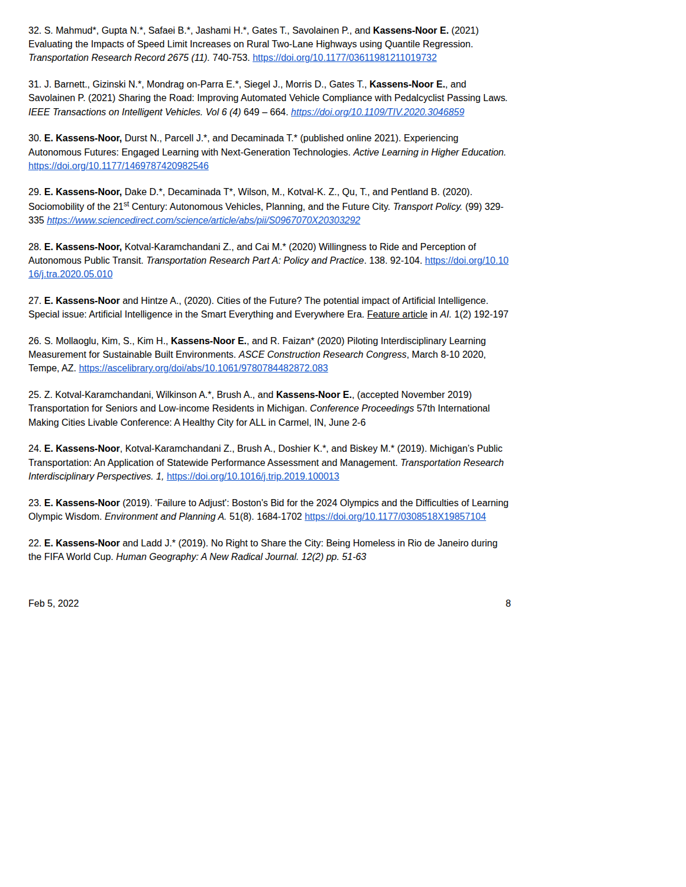32. S. Mahmud*, Gupta N.*, Safaei B.*, Jashami H.*, Gates T., Savolainen P., and Kassens-Noor E. (2021) Evaluating the Impacts of Speed Limit Increases on Rural Two-Lane Highways using Quantile Regression. Transportation Research Record 2675 (11). 740-753. https://doi.org/10.1177/03611981211019732
31. J. Barnett., Gizinski N.*, Mondrag on-Parra E.*, Siegel J., Morris D., Gates T., Kassens-Noor E., and Savolainen P. (2021) Sharing the Road: Improving Automated Vehicle Compliance with Pedalcyclist Passing Laws. IEEE Transactions on Intelligent Vehicles. Vol 6 (4) 649 – 664. https://doi.org/10.1109/TIV.2020.3046859
30. E. Kassens-Noor, Durst N., Parcell J.*, and Decaminada T.* (published online 2021). Experiencing Autonomous Futures: Engaged Learning with Next-Generation Technologies. Active Learning in Higher Education. https://doi.org/10.1177/1469787420982546
29. E. Kassens-Noor, Dake D.*, Decaminada T*, Wilson, M., Kotval-K. Z., Qu, T., and Pentland B. (2020). Sociomobility of the 21st Century: Autonomous Vehicles, Planning, and the Future City. Transport Policy. (99) 329-335 https://www.sciencedirect.com/science/article/abs/pii/S0967070X20303292
28. E. Kassens-Noor, Kotval-Karamchandani Z., and Cai M.* (2020) Willingness to Ride and Perception of Autonomous Public Transit. Transportation Research Part A: Policy and Practice. 138. 92-104. https://doi.org/10.1016/j.tra.2020.05.010
27. E. Kassens-Noor and Hintze A., (2020). Cities of the Future? The potential impact of Artificial Intelligence. Special issue: Artificial Intelligence in the Smart Everything and Everywhere Era. Feature article in AI. 1(2) 192-197
26. S. Mollaoglu, Kim, S., Kim H., Kassens-Noor E., and R. Faizan* (2020) Piloting Interdisciplinary Learning Measurement for Sustainable Built Environments. ASCE Construction Research Congress, March 8-10 2020, Tempe, AZ. https://ascelibrary.org/doi/abs/10.1061/9780784482872.083
25. Z. Kotval-Karamchandani, Wilkinson A.*, Brush A., and Kassens-Noor E., (accepted November 2019) Transportation for Seniors and Low-income Residents in Michigan. Conference Proceedings 57th International Making Cities Livable Conference: A Healthy City for ALL in Carmel, IN, June 2-6
24. E. Kassens-Noor, Kotval-Karamchandani Z., Brush A., Doshier K.*, and Biskey M.* (2019). Michigan’s Public Transportation: An Application of Statewide Performance Assessment and Management. Transportation Research Interdisciplinary Perspectives. 1, https://doi.org/10.1016/j.trip.2019.100013
23. E. Kassens-Noor (2019). 'Failure to Adjust': Boston's Bid for the 2024 Olympics and the Difficulties of Learning Olympic Wisdom. Environment and Planning A. 51(8). 1684-1702 https://doi.org/10.1177/0308518X19857104
22. E. Kassens-Noor and Ladd J.* (2019). No Right to Share the City: Being Homeless in Rio de Janeiro during the FIFA World Cup. Human Geography: A New Radical Journal. 12(2) pp. 51-63
Feb 5, 2022 8